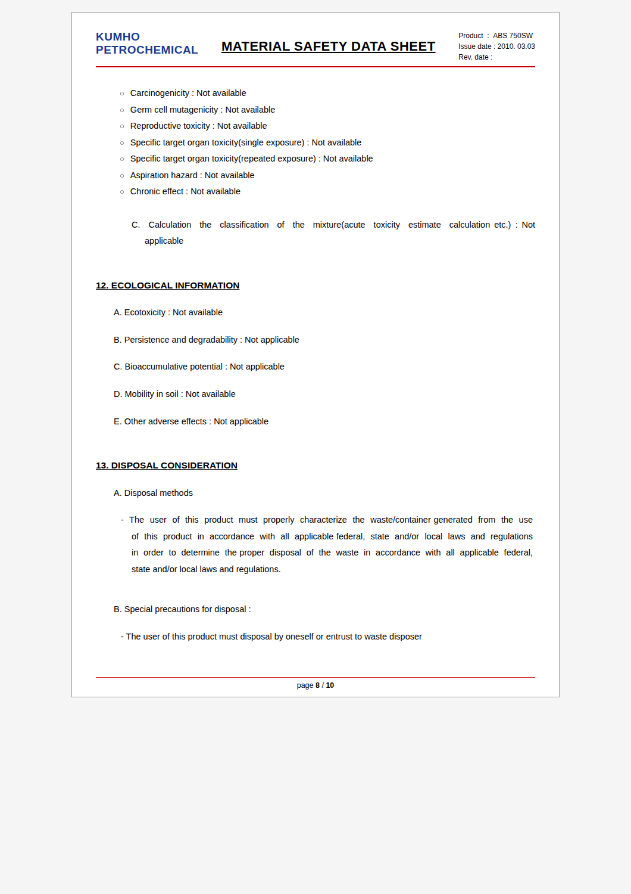KUMHO
PETROCHEMICAL
MATERIAL SAFETY DATA SHEET
Product : ABS 750SW
Issue date : 2010. 03.03
Rev. date :
Carcinogenicity : Not available
Germ cell mutagenicity : Not available
Reproductive toxicity : Not available
Specific target organ toxicity(single exposure) : Not available
Specific target organ toxicity(repeated exposure) : Not available
Aspiration hazard : Not available
Chronic effect : Not available
C. Calculation the classification of the mixture(acute toxicity estimate calculation etc.) : Not applicable
12. ECOLOGICAL INFORMATION
A. Ecotoxicity : Not available
B. Persistence and degradability : Not applicable
C. Bioaccumulative potential : Not applicable
D. Mobility in soil : Not available
E. Other adverse effects : Not applicable
13. DISPOSAL CONSIDERATION
A. Disposal methods
- The user of this product must properly characterize the waste/container generated from the use of this product in accordance with all applicable federal, state and/or local laws and regulations in order to determine the proper disposal of the waste in accordance with all applicable federal, state and/or local laws and regulations.
B. Special precautions for disposal :
- The user of this product must disposal by oneself or entrust to waste disposer
page 8 / 10